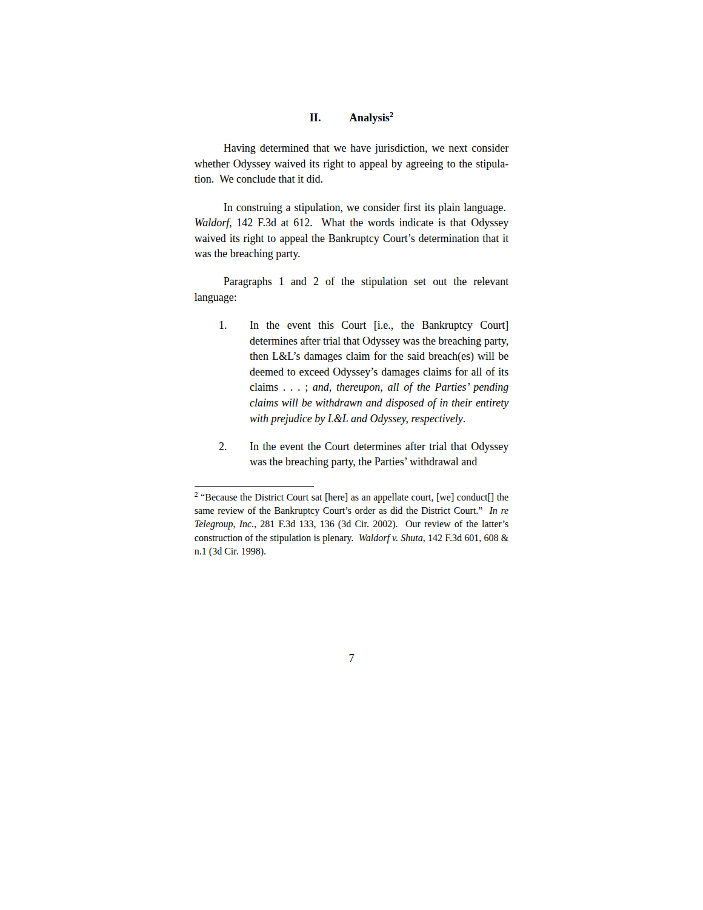II. Analysis2
Having determined that we have jurisdiction, we next consider whether Odyssey waived its right to appeal by agreeing to the stipulation. We conclude that it did.
In construing a stipulation, we consider first its plain language. Waldorf, 142 F.3d at 612. What the words indicate is that Odyssey waived its right to appeal the Bankruptcy Court’s determination that it was the breaching party.
Paragraphs 1 and 2 of the stipulation set out the relevant language:
1. In the event this Court [i.e., the Bankruptcy Court] determines after trial that Odyssey was the breaching party, then L&L’s damages claim for the said breach(es) will be deemed to exceed Odyssey’s damages claims for all of its claims . . . ; and, thereupon, all of the Parties’ pending claims will be withdrawn and disposed of in their entirety with prejudice by L&L and Odyssey, respectively.
2. In the event the Court determines after trial that Odyssey was the breaching party, the Parties’ withdrawal and
2 “Because the District Court sat [here] as an appellate court, [we] conduct[] the same review of the Bankruptcy Court’s order as did the District Court.” In re Telegroup, Inc., 281 F.3d 133, 136 (3d Cir. 2002). Our review of the latter’s construction of the stipulation is plenary. Waldorf v. Shuta, 142 F.3d 601, 608 & n.1 (3d Cir. 1998).
7